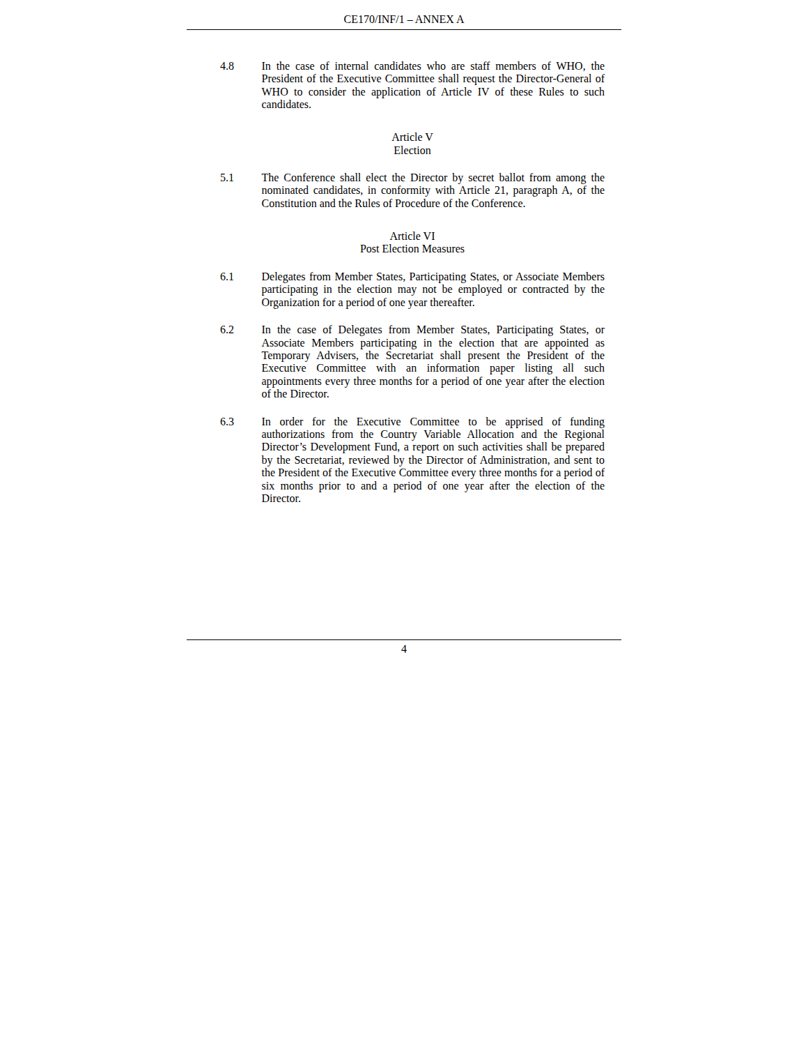CE170/INF/1 – ANNEX A
4.8
In the case of internal candidates who are staff members of WHO, the President of the Executive Committee shall request the Director-General of WHO to consider the application of Article IV of these Rules to such candidates.
Article V Election
5.1
The Conference shall elect the Director by secret ballot from among the nominated candidates, in conformity with Article 21, paragraph A, of the Constitution and the Rules of Procedure of the Conference.
Article VI Post Election Measures
6.1
Delegates from Member States, Participating States, or Associate Members participating in the election may not be employed or contracted by the Organization for a period of one year thereafter.
6.2
In the case of Delegates from Member States, Participating States, or Associate Members participating in the election that are appointed as Temporary Advisers, the Secretariat shall present the President of the Executive Committee with an information paper listing all such appointments every three months for a period of one year after the election of the Director.
6.3
In order for the Executive Committee to be apprised of funding authorizations from the Country Variable Allocation and the Regional Director’s Development Fund, a report on such activities shall be prepared by the Secretariat, reviewed by the Director of Administration, and sent to the President of the Executive Committee every three months for a period of six months prior to and a period of one year after the election of the Director.
4